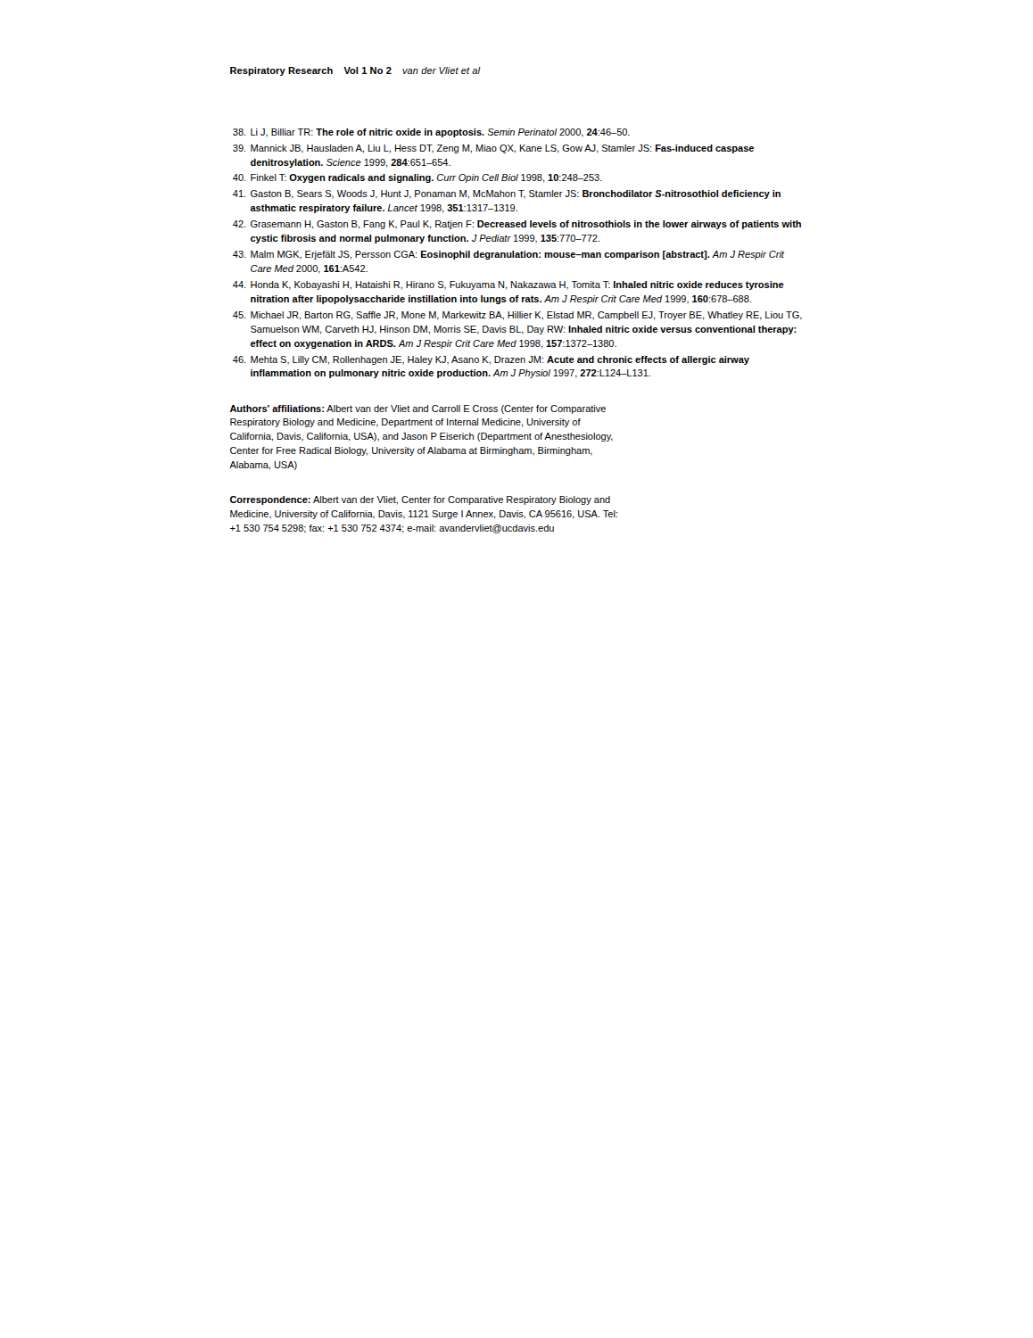Respiratory Research Vol 1 No 2 van der Vliet et al
38. Li J, Billiar TR: The role of nitric oxide in apoptosis. Semin Perinatol 2000, 24:46–50.
39. Mannick JB, Hausladen A, Liu L, Hess DT, Zeng M, Miao QX, Kane LS, Gow AJ, Stamler JS: Fas-induced caspase denitrosylation. Science 1999, 284:651–654.
40. Finkel T: Oxygen radicals and signaling. Curr Opin Cell Biol 1998, 10:248–253.
41. Gaston B, Sears S, Woods J, Hunt J, Ponaman M, McMahon T, Stamler JS: Bronchodilator S-nitrosothiol deficiency in asthmatic respiratory failure. Lancet 1998, 351:1317–1319.
42. Grasemann H, Gaston B, Fang K, Paul K, Ratjen F: Decreased levels of nitrosothiols in the lower airways of patients with cystic fibrosis and normal pulmonary function. J Pediatr 1999, 135:770–772.
43. Malm MGK, Erjefält JS, Persson CGA: Eosinophil degranulation: mouse–man comparison [abstract]. Am J Respir Crit Care Med 2000, 161:A542.
44. Honda K, Kobayashi H, Hataishi R, Hirano S, Fukuyama N, Nakazawa H, Tomita T: Inhaled nitric oxide reduces tyrosine nitration after lipopolysaccharide instillation into lungs of rats. Am J Respir Crit Care Med 1999, 160:678–688.
45. Michael JR, Barton RG, Saffle JR, Mone M, Markewitz BA, Hillier K, Elstad MR, Campbell EJ, Troyer BE, Whatley RE, Liou TG, Samuelson WM, Carveth HJ, Hinson DM, Morris SE, Davis BL, Day RW: Inhaled nitric oxide versus conventional therapy: effect on oxygenation in ARDS. Am J Respir Crit Care Med 1998, 157:1372–1380.
46. Mehta S, Lilly CM, Rollenhagen JE, Haley KJ, Asano K, Drazen JM: Acute and chronic effects of allergic airway inflammation on pulmonary nitric oxide production. Am J Physiol 1997, 272:L124–L131.
Authors' affiliations: Albert van der Vliet and Carroll E Cross (Center for Comparative Respiratory Biology and Medicine, Department of Internal Medicine, University of California, Davis, California, USA), and Jason P Eiserich (Department of Anesthesiology, Center for Free Radical Biology, University of Alabama at Birmingham, Birmingham, Alabama, USA)
Correspondence: Albert van der Vliet, Center for Comparative Respiratory Biology and Medicine, University of California, Davis, 1121 Surge I Annex, Davis, CA 95616, USA. Tel: +1 530 754 5298; fax: +1 530 752 4374; e-mail: avandervliet@ucdavis.edu